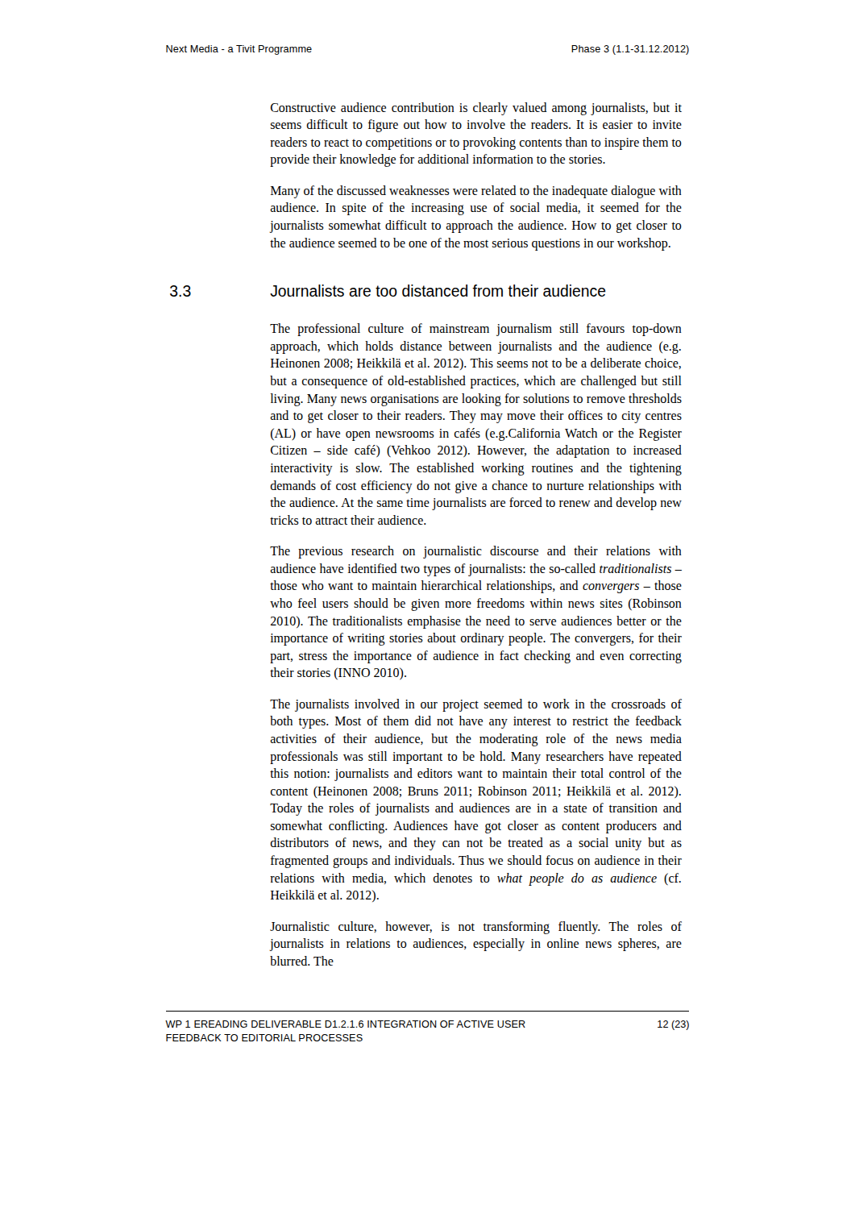Next Media - a Tivit Programme
Phase 3 (1.1-31.12.2012)
Constructive audience contribution is clearly valued among journalists, but it seems difficult to figure out how to involve the readers. It is easier to invite readers to react to competitions or to provoking contents than to inspire them to provide their knowledge for additional information to the stories.
Many of the discussed weaknesses were related to the inadequate dialogue with audience. In spite of the increasing use of social media, it seemed for the journalists somewhat difficult to approach the audience. How to get closer to the audience seemed to be one of the most serious questions in our workshop.
3.3 Journalists are too distanced from their audience
The professional culture of mainstream journalism still favours top-down approach, which holds distance between journalists and the audience (e.g. Heinonen 2008; Heikkilä et al. 2012). This seems not to be a deliberate choice, but a consequence of old-established practices, which are challenged but still living. Many news organisations are looking for solutions to remove thresholds and to get closer to their readers. They may move their offices to city centres (AL) or have open newsrooms in cafés (e.g.California Watch or the Register Citizen – side café) (Vehkoo 2012). However, the adaptation to increased interactivity is slow. The established working routines and the tightening demands of cost efficiency do not give a chance to nurture relationships with the audience. At the same time journalists are forced to renew and develop new tricks to attract their audience.
The previous research on journalistic discourse and their relations with audience have identified two types of journalists: the so-called traditionalists – those who want to maintain hierarchical relationships, and convergers – those who feel users should be given more freedoms within news sites (Robinson 2010). The traditionalists emphasise the need to serve audiences better or the importance of writing stories about ordinary people. The convergers, for their part, stress the importance of audience in fact checking and even correcting their stories (INNO 2010).
The journalists involved in our project seemed to work in the crossroads of both types. Most of them did not have any interest to restrict the feedback activities of their audience, but the moderating role of the news media professionals was still important to be hold. Many researchers have repeated this notion: journalists and editors want to maintain their total control of the content (Heinonen 2008; Bruns 2011; Robinson 2011; Heikkilä et al. 2012). Today the roles of journalists and audiences are in a state of transition and somewhat conflicting. Audiences have got closer as content producers and distributors of news, and they can not be treated as a social unity but as fragmented groups and individuals. Thus we should focus on audience in their relations with media, which denotes to what people do as audience (cf. Heikkilä et al. 2012).
Journalistic culture, however, is not transforming fluently. The roles of journalists in relations to audiences, especially in online news spheres, are blurred. The
WP 1 EREADING DELIVERABLE D1.2.1.6 INTEGRATION OF ACTIVE USER FEEDBACK TO EDITORIAL PROCESSES
12 (23)